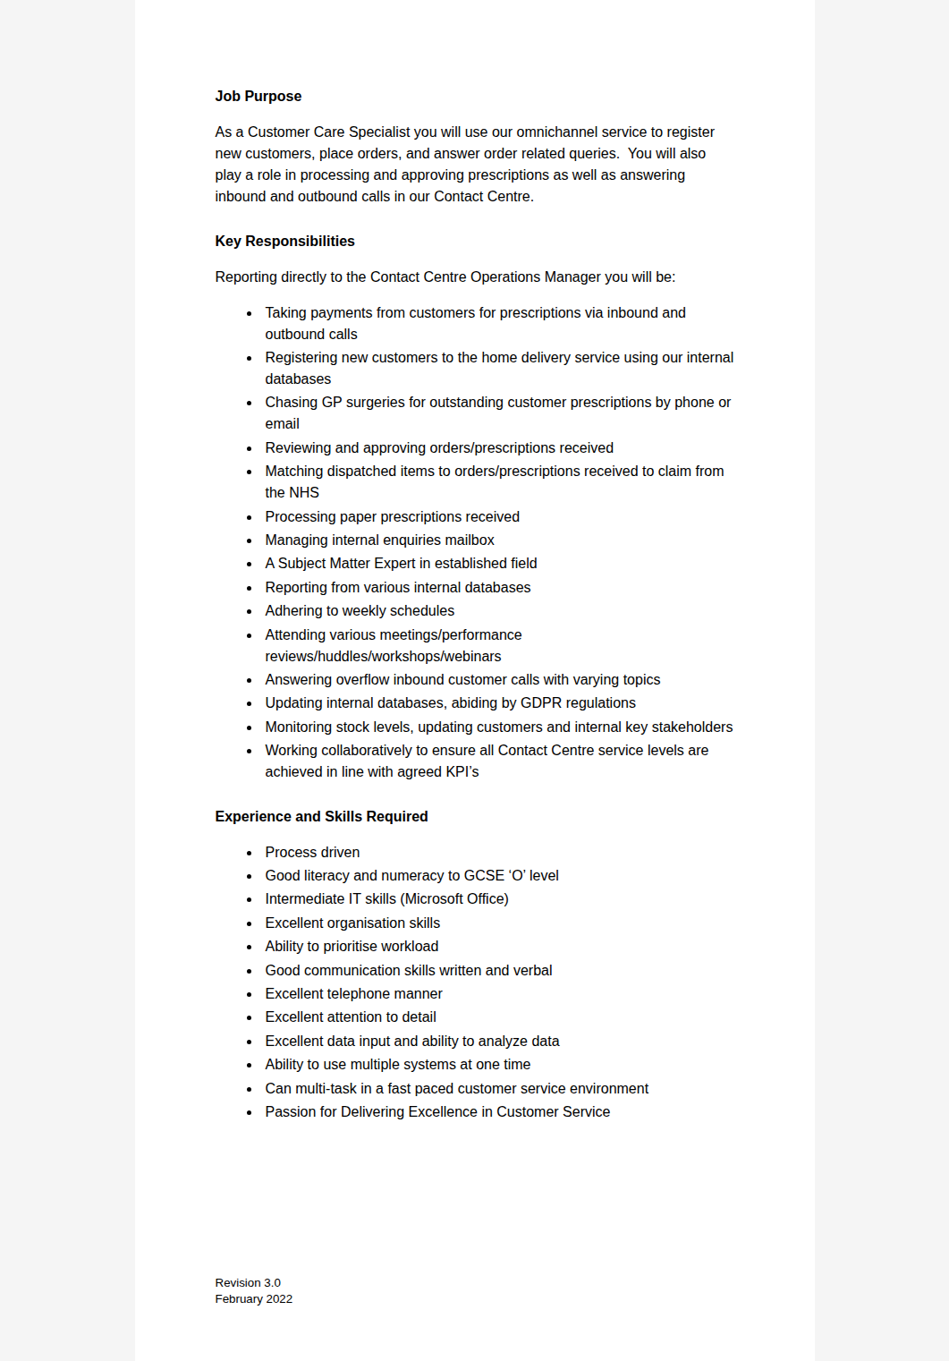Job Purpose
As a Customer Care Specialist you will use our omnichannel service to register new customers, place orders, and answer order related queries. You will also play a role in processing and approving prescriptions as well as answering inbound and outbound calls in our Contact Centre.
Key Responsibilities
Reporting directly to the Contact Centre Operations Manager you will be:
Taking payments from customers for prescriptions via inbound and outbound calls
Registering new customers to the home delivery service using our internal databases
Chasing GP surgeries for outstanding customer prescriptions by phone or email
Reviewing and approving orders/prescriptions received
Matching dispatched items to orders/prescriptions received to claim from the NHS
Processing paper prescriptions received
Managing internal enquiries mailbox
A Subject Matter Expert in established field
Reporting from various internal databases
Adhering to weekly schedules
Attending various meetings/performance reviews/huddles/workshops/webinars
Answering overflow inbound customer calls with varying topics
Updating internal databases, abiding by GDPR regulations
Monitoring stock levels, updating customers and internal key stakeholders
Working collaboratively to ensure all Contact Centre service levels are achieved in line with agreed KPI’s
Experience and Skills Required
Process driven
Good literacy and numeracy to GCSE ‘O’ level
Intermediate IT skills (Microsoft Office)
Excellent organisation skills
Ability to prioritise workload
Good communication skills written and verbal
Excellent telephone manner
Excellent attention to detail
Excellent data input and ability to analyze data
Ability to use multiple systems at one time
Can multi-task in a fast paced customer service environment
Passion for Delivering Excellence in Customer Service
Revision 3.0
February 2022